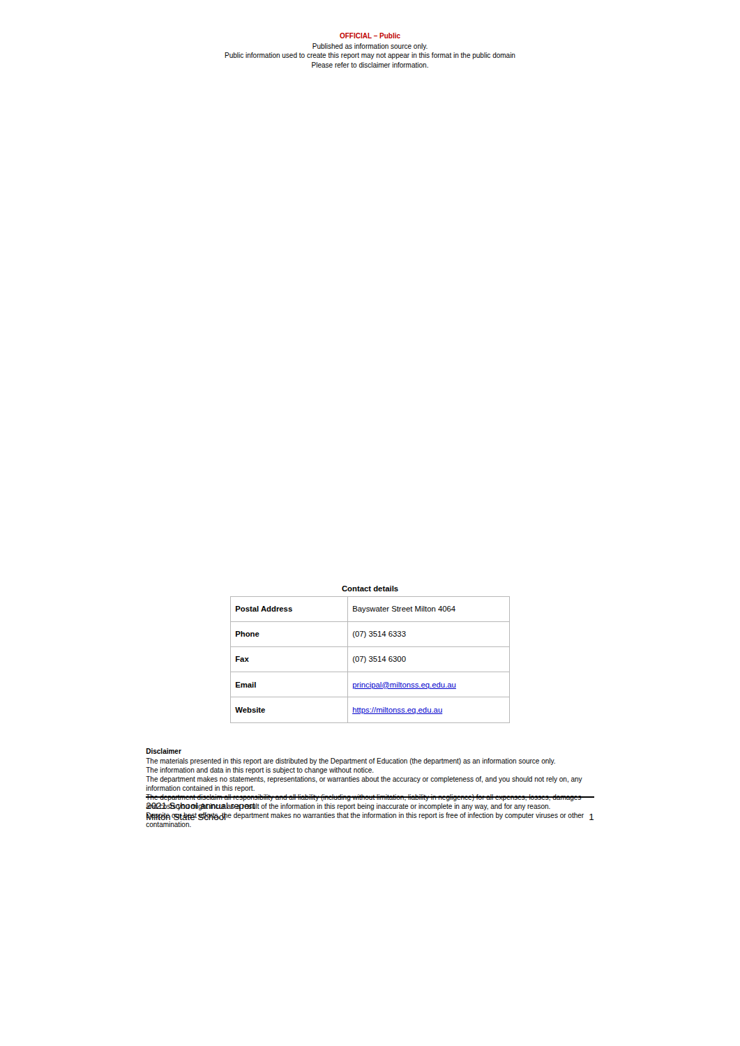OFFICIAL – Public
Published as information source only.
Public information used to create this report may not appear in this format in the public domain
Please refer to disclaimer information.
Contact details
| Postal Address | Bayswater Street Milton 4064 |
| Phone | (07) 3514 6333 |
| Fax | (07) 3514 6300 |
| Email | principal@miltonss.eq.edu.au |
| Website | https://miltonss.eq.edu.au |
Disclaimer
The materials presented in this report are distributed by the Department of Education (the department) as an information source only.
The information and data in this report is subject to change without notice.
The department makes no statements, representations, or warranties about the accuracy or completeness of, and you should not rely on, any information contained in this report.
The department disclaim all responsibility and all liability (including without limitation, liability in negligence) for all expenses, losses, damages and costs you might incur as a result of the information in this report being inaccurate or incomplete in any way, and for any reason.
Despite our best efforts, the department makes no warranties that the information in this report is free of infection by computer viruses or other contamination.
2021 School annual report
Milton State School1